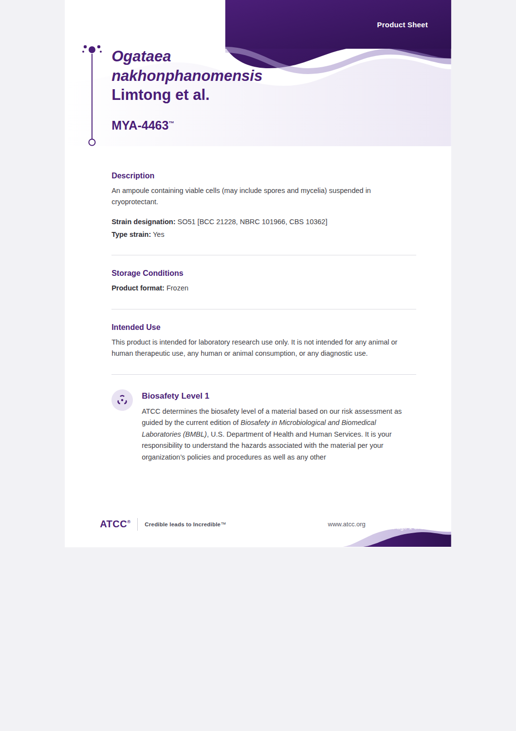Product Sheet
Ogataea
nakhonphanomensis
Limtong et al.
MYA-4463™
Description
An ampoule containing viable cells (may include spores and mycelia) suspended in cryoprotectant.
Strain designation: SO51 [BCC 21228, NBRC 101966, CBS 10362]
Type strain: Yes
Storage Conditions
Product format: Frozen
Intended Use
This product is intended for laboratory research use only. It is not intended for any animal or human therapeutic use, any human or animal consumption, or any diagnostic use.
Biosafety Level 1
ATCC determines the biosafety level of a material based on our risk assessment as guided by the current edition of Biosafety in Microbiological and Biomedical Laboratories (BMBL), U.S. Department of Health and Human Services. It is your responsibility to understand the hazards associated with the material per your organization’s policies and procedures as well as any other
ATCC® Credible leads to Incredible™
www.atcc.org
Page 1 of 6